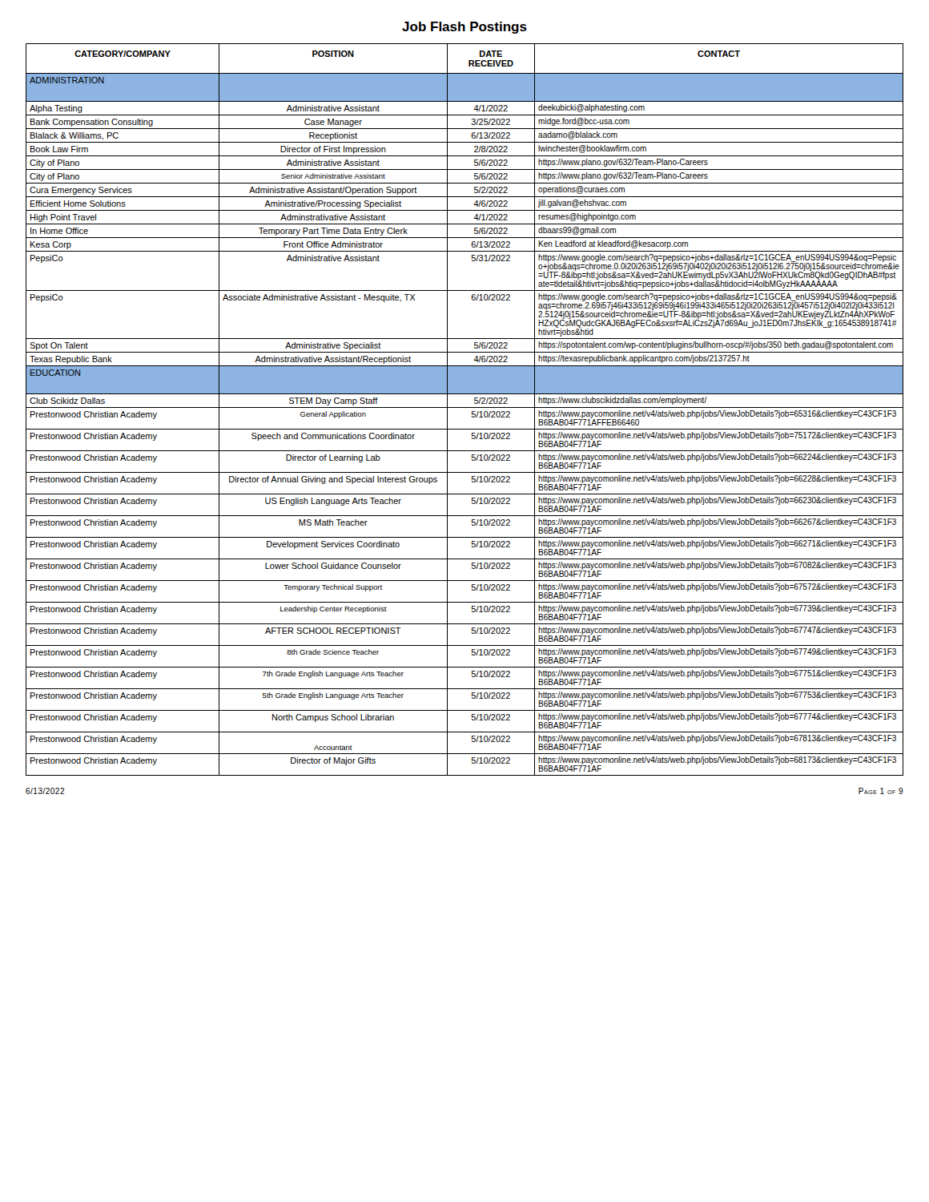Job Flash Postings
| CATEGORY/COMPANY | POSITION | DATE RECEIVED | CONTACT |
| --- | --- | --- | --- |
| ADMINISTRATION | | | |
| Alpha Testing | Administrative Assistant | 4/1/2022 | deekubicki@alphatesting.com |
| Bank Compensation Consulting | Case Manager | 3/25/2022 | midge.ford@bcc-usa.com |
| Blalack & Williams, PC | Receptionist | 6/13/2022 | aadamo@blalack.com |
| Book Law Firm | Director of First Impression | 2/8/2022 | lwinchester@booklawfirm.com |
| City of Plano | Administrative Assistant | 5/6/2022 | https://www.plano.gov/632/Team-Plano-Careers |
| City of Plano | Senior Administrative Assistant | 5/6/2022 | https://www.plano.gov/632/Team-Plano-Careers |
| Cura Emergency Services | Administrative Assistant/Operation Support | 5/2/2022 | operations@curaes.com |
| Efficient Home Solutions | Aministrative/Processing Specialist | 4/6/2022 | jill.galvan@ehshvac.com |
| High Point Travel | Adminstrativative Assistant | 4/1/2022 | resumes@highpointgo.com |
| In Home Office | Temporary Part Time Data Entry Clerk | 5/6/2022 | dbaars99@gmail.com |
| Kesa Corp | Front Office Administrator | 6/13/2022 | Ken Leadford at kleadford@kesacorp.com |
| PepsiCo | Administrative Assistant | 5/31/2022 | https://www.google.com/search?q=pepsico+jobs+dallas&rlz=1C1GCEA_enUS994US994&oq=Pepsico+jobs&aqs=chrome.0.0i20i263i512j69i57j0i402j0i20i263i512j0i512l6.2750j0j15&sourceid=chrome&ie=UTF-8&ibp=htl;jobs&sa=X&ved=2ahUKEwimydLp5vX3AhU2lWoFHXUkCm8Qkd0GegQIDhAB#fpstate=tldetail&htivrt=jobs&htiq=pepsico+jobs+dallas&htidocid=i4olbMGyzHkAAAAAAA |
| PepsiCo | Associate Administrative Assistant - Mesquite, TX | 6/10/2022 | https://www.google.com/search?q=pepsico+jobs+dallas&rlz=1C1GCEA_enUS994US994&oq=pepsi&aqs=chrome.2.69i57j46i433i512j69i59j46i199i433i465i512j0i20i263i512j0i457i512j0i402l2j0i433i512l2.5124j0j15&sourceid=chrome&ie=UTF-8&ibp=htl;jobs&sa=X&ved=2ahUKEwjeyZLktZn4AhXPkWoFHZxQCsMQudcGKAJ6BAgFECo&sxsrf=ALiCzsZjA7d69Au_joJ1ED0m7JhsEKIk_g:1654538918741#htivrt=jobs&htid |
| Spot On Talent | Administrative Specialist | 5/6/2022 | https://spotontalent.com/wp-content/plugins/bullhorn-oscp/#/jobs/350 beth.gadau@spotontalent.com |
| Texas Republic Bank | Adminstrativative Assistant/Receptionist | 4/6/2022 | https://texasrepublicbank.applicantpro.com/jobs/2137257.ht |
| EDUCATION | | | |
| Club Scikidz Dallas | STEM Day Camp Staff | 5/2/2022 | https://www.clubscikidzdallas.com/employment/ |
| Prestonwood Christian Academy | General Application | 5/10/2022 | https://www.paycomonline.net/v4/ats/web.php/jobs/ViewJobDetails?job=65316&clientkey=C43CF1F3B6BAB04F771AFFEB66460 |
| Prestonwood Christian Academy | Speech and Communications Coordinator | 5/10/2022 | https://www.paycomonline.net/v4/ats/web.php/jobs/ViewJobDetails?job=75172&clientkey=C43CF1F3B6BAB04F771AF |
| Prestonwood Christian Academy | Director of Learning Lab | 5/10/2022 | https://www.paycomonline.net/v4/ats/web.php/jobs/ViewJobDetails?job=66224&clientkey=C43CF1F3B6BAB04F771AF |
| Prestonwood Christian Academy | Director of Annual Giving and Special Interest Groups | 5/10/2022 | https://www.paycomonline.net/v4/ats/web.php/jobs/ViewJobDetails?job=66228&clientkey=C43CF1F3B6BAB04F771AF |
| Prestonwood Christian Academy | US English Language Arts Teacher | 5/10/2022 | https://www.paycomonline.net/v4/ats/web.php/jobs/ViewJobDetails?job=66230&clientkey=C43CF1F3B6BAB04F771AF |
| Prestonwood Christian Academy | MS Math Teacher | 5/10/2022 | https://www.paycomonline.net/v4/ats/web.php/jobs/ViewJobDetails?job=66267&clientkey=C43CF1F3B6BAB04F771AF |
| Prestonwood Christian Academy | Development Services Coordinato | 5/10/2022 | https://www.paycomonline.net/v4/ats/web.php/jobs/ViewJobDetails?job=66271&clientkey=C43CF1F3B6BAB04F771AF |
| Prestonwood Christian Academy | Lower School Guidance Counselor | 5/10/2022 | https://www.paycomonline.net/v4/ats/web.php/jobs/ViewJobDetails?job=67082&clientkey=C43CF1F3B6BAB04F771AF |
| Prestonwood Christian Academy | Temporary Technical Support | 5/10/2022 | https://www.paycomonline.net/v4/ats/web.php/jobs/ViewJobDetails?job=67572&clientkey=C43CF1F3B6BAB04F771AF |
| Prestonwood Christian Academy | Leadership Center Receptionist | 5/10/2022 | https://www.paycomonline.net/v4/ats/web.php/jobs/ViewJobDetails?job=67739&clientkey=C43CF1F3B6BAB04F771AF |
| Prestonwood Christian Academy | AFTER SCHOOL RECEPTIONIST | 5/10/2022 | https://www.paycomonline.net/v4/ats/web.php/jobs/ViewJobDetails?job=67747&clientkey=C43CF1F3B6BAB04F771AF |
| Prestonwood Christian Academy | 8th Grade Science Teacher | 5/10/2022 | https://www.paycomonline.net/v4/ats/web.php/jobs/ViewJobDetails?job=67749&clientkey=C43CF1F3B6BAB04F771AF |
| Prestonwood Christian Academy | 7th Grade English Language Arts Teacher | 5/10/2022 | https://www.paycomonline.net/v4/ats/web.php/jobs/ViewJobDetails?job=67751&clientkey=C43CF1F3B6BAB04F771AF |
| Prestonwood Christian Academy | 5th Grade English Language Arts Teacher | 5/10/2022 | https://www.paycomonline.net/v4/ats/web.php/jobs/ViewJobDetails?job=67753&clientkey=C43CF1F3B6BAB04F771AF |
| Prestonwood Christian Academy | North Campus School Librarian | 5/10/2022 | https://www.paycomonline.net/v4/ats/web.php/jobs/ViewJobDetails?job=67774&clientkey=C43CF1F3B6BAB04F771AF |
| Prestonwood Christian Academy | Accountant | 5/10/2022 | https://www.paycomonline.net/v4/ats/web.php/jobs/ViewJobDetails?job=67813&clientkey=C43CF1F3B6BAB04F771AF |
| Prestonwood Christian Academy | Director of Major Gifts | 5/10/2022 | https://www.paycomonline.net/v4/ats/web.php/jobs/ViewJobDetails?job=68173&clientkey=C43CF1F3B6BAB04F771AF |
6/13/2022
Page 1 of 9